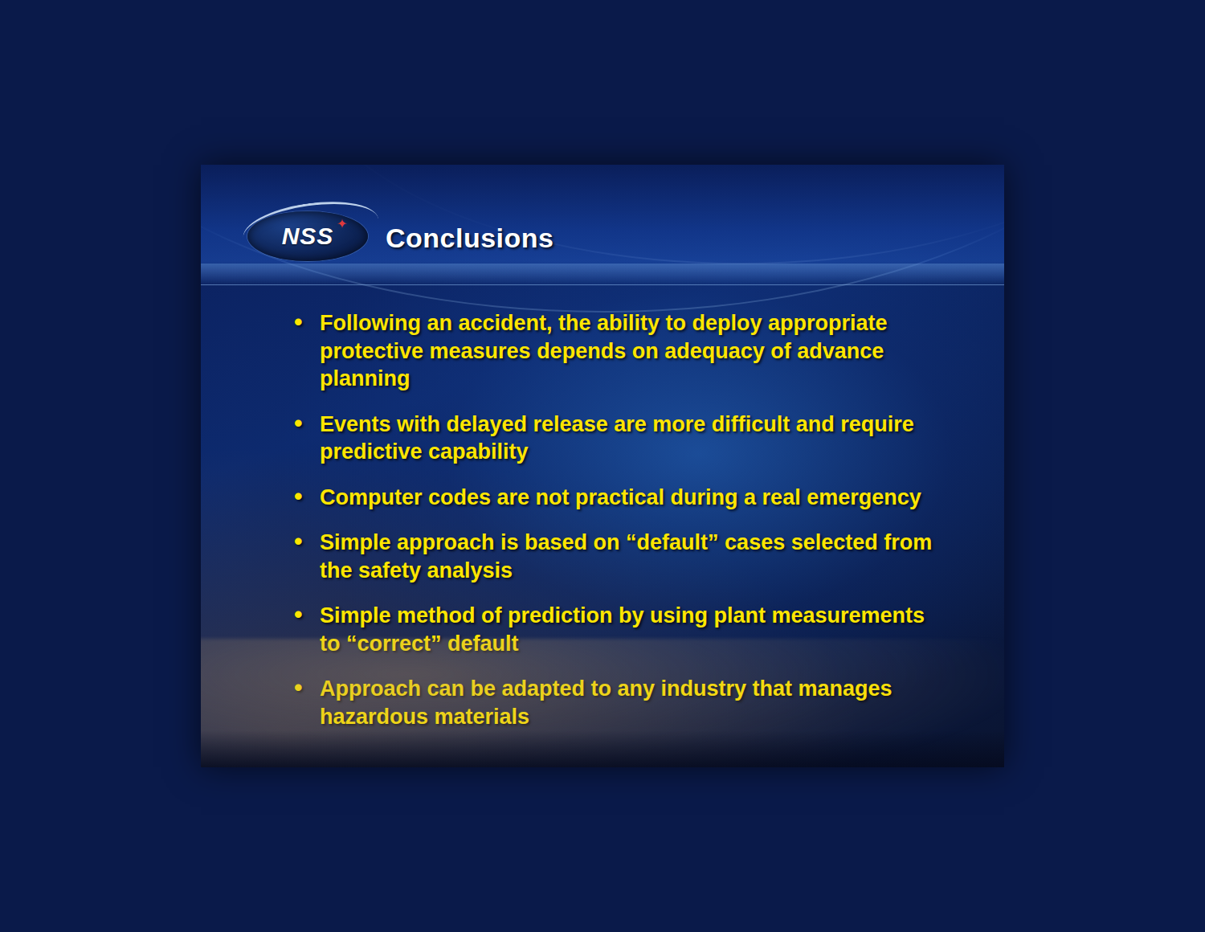NSS
✦
Conclusions
Following an accident, the ability to deploy appropriate protective measures depends on adequacy of advance planning
Events with delayed release are more difficult and require predictive capability
Computer codes are not practical during a real emergency
Simple approach is based on “default” cases selected from the safety analysis
Simple method of prediction by using plant measurements to “correct” default
Approach can be adapted to any industry that manages hazardous materials